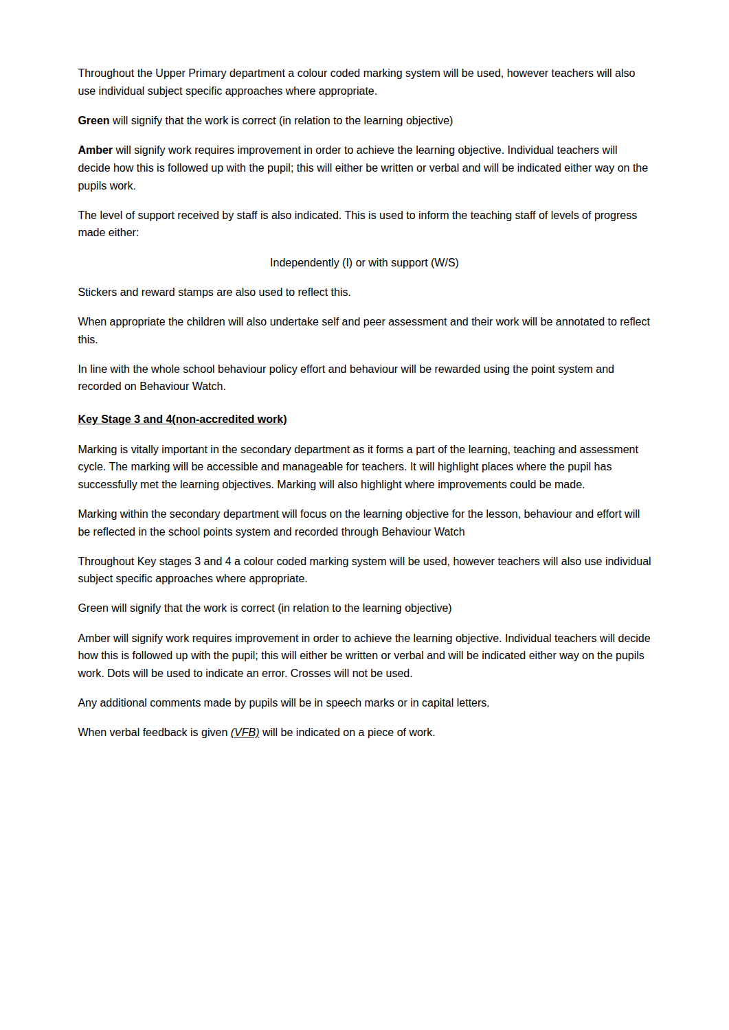Throughout the Upper Primary department a colour coded marking system will be used, however teachers will also use individual subject specific approaches where appropriate.
Green will signify that the work is correct (in relation to the learning objective)
Amber will signify work requires improvement in order to achieve the learning objective. Individual teachers will decide how this is followed up with the pupil; this will either be written or verbal and will be indicated either way on the pupils work.
The level of support received by staff is also indicated. This is used to inform the teaching staff of levels of progress made either:
Independently (I) or with support (W/S)
Stickers and reward stamps are also used to reflect this.
When appropriate the children will also undertake self and peer assessment and their work will be annotated to reflect this.
In line with the whole school behaviour policy effort and behaviour will be rewarded using the point system and recorded on Behaviour Watch.
Key Stage 3 and 4(non-accredited work)
Marking is vitally important in the secondary department as it forms a part of the learning, teaching and assessment cycle. The marking will be accessible and manageable for teachers. It will highlight places where the pupil has successfully met the learning objectives. Marking will also highlight where improvements could be made.
Marking within the secondary department will focus on the learning objective for the lesson, behaviour and effort will be reflected in the school points system and recorded through Behaviour Watch
Throughout Key stages 3 and 4 a colour coded marking system will be used, however teachers will also use individual subject specific approaches where appropriate.
Green will signify that the work is correct (in relation to the learning objective)
Amber will signify work requires improvement in order to achieve the learning objective. Individual teachers will decide how this is followed up with the pupil; this will either be written or verbal and will be indicated either way on the pupils work. Dots will be used to indicate an error. Crosses will not be used.
Any additional comments made by pupils will be in speech marks or in capital letters.
When verbal feedback is given (VFB) will be indicated on a piece of work.